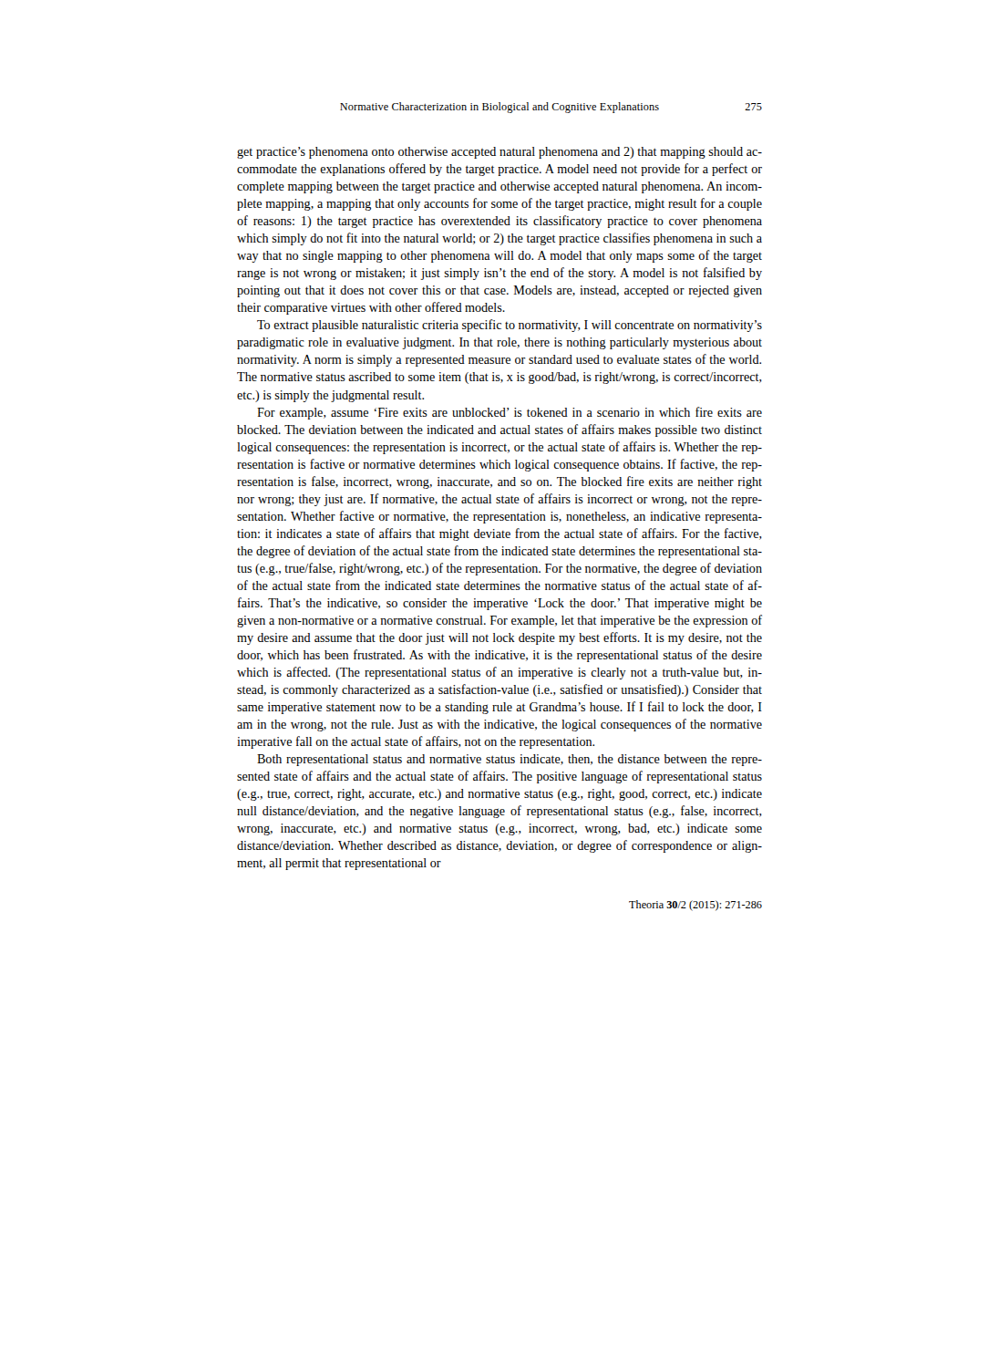Normative Characterization in Biological and Cognitive Explanations 275
get practice’s phenomena onto otherwise accepted natural phenomena and 2) that mapping should accommodate the explanations offered by the target practice. A model need not provide for a perfect or complete mapping between the target practice and otherwise accepted natural phenomena. An incomplete mapping, a mapping that only accounts for some of the target practice, might result for a couple of reasons: 1) the target practice has overextended its classificatory practice to cover phenomena which simply do not fit into the natural world; or 2) the target practice classifies phenomena in such a way that no single mapping to other phenomena will do. A model that only maps some of the target range is not wrong or mistaken; it just simply isn’t the end of the story. A model is not falsified by pointing out that it does not cover this or that case. Models are, instead, accepted or rejected given their comparative virtues with other offered models.
To extract plausible naturalistic criteria specific to normativity, I will concentrate on normativity’s paradigmatic role in evaluative judgment. In that role, there is nothing particularly mysterious about normativity. A norm is simply a represented measure or standard used to evaluate states of the world. The normative status ascribed to some item (that is, x is good/bad, is right/wrong, is correct/incorrect, etc.) is simply the judgmental result.
For example, assume ‘Fire exits are unblocked’ is tokened in a scenario in which fire exits are blocked. The deviation between the indicated and actual states of affairs makes possible two distinct logical consequences: the representation is incorrect, or the actual state of affairs is. Whether the representation is factive or normative determines which logical consequence obtains. If factive, the representation is false, incorrect, wrong, inaccurate, and so on. The blocked fire exits are neither right nor wrong; they just are. If normative, the actual state of affairs is incorrect or wrong, not the representation. Whether factive or normative, the representation is, nonetheless, an indicative representation: it indicates a state of affairs that might deviate from the actual state of affairs. For the factive, the degree of deviation of the actual state from the indicated state determines the representational status (e.g., true/false, right/wrong, etc.) of the representation. For the normative, the degree of deviation of the actual state from the indicated state determines the normative status of the actual state of affairs. That’s the indicative, so consider the imperative ‘Lock the door.’ That imperative might be given a non-normative or a normative construal. For example, let that imperative be the expression of my desire and assume that the door just will not lock despite my best efforts. It is my desire, not the door, which has been frustrated. As with the indicative, it is the representational status of the desire which is affected. (The representational status of an imperative is clearly not a truth-value but, instead, is commonly characterized as a satisfaction-value (i.e., satisfied or unsatisfied).) Consider that same imperative statement now to be a standing rule at Grandma’s house. If I fail to lock the door, I am in the wrong, not the rule. Just as with the indicative, the logical consequences of the normative imperative fall on the actual state of affairs, not on the representation.
Both representational status and normative status indicate, then, the distance between the represented state of affairs and the actual state of affairs. The positive language of representational status (e.g., true, correct, right, accurate, etc.) and normative status (e.g., right, good, correct, etc.) indicate null distance/deviation, and the negative language of representational status (e.g., false, incorrect, wrong, inaccurate, etc.) and normative status (e.g., incorrect, wrong, bad, etc.) indicate some distance/deviation. Whether described as distance, deviation, or degree of correspondence or alignment, all permit that representational or
Theoria 30/2 (2015): 271-286